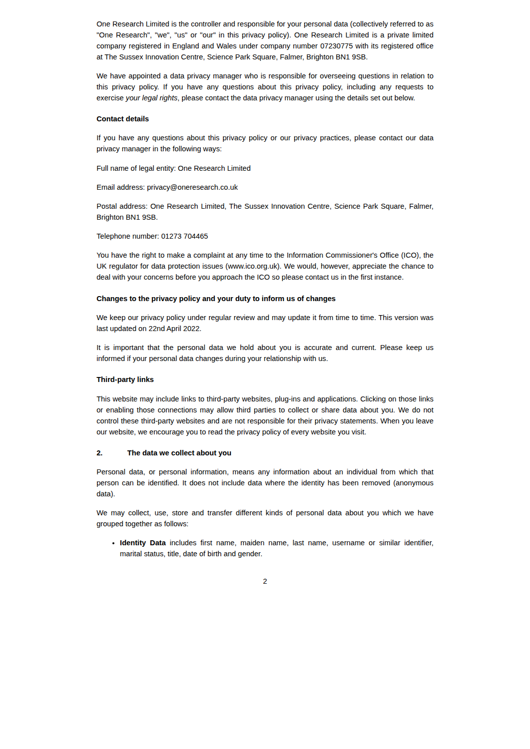One Research Limited is the controller and responsible for your personal data (collectively referred to as "One Research", "we", "us" or "our" in this privacy policy). One Research Limited is a private limited company registered in England and Wales under company number 07230775 with its registered office at The Sussex Innovation Centre, Science Park Square, Falmer, Brighton BN1 9SB.
We have appointed a data privacy manager who is responsible for overseeing questions in relation to this privacy policy. If you have any questions about this privacy policy, including any requests to exercise your legal rights, please contact the data privacy manager using the details set out below.
Contact details
If you have any questions about this privacy policy or our privacy practices, please contact our data privacy manager in the following ways:
Full name of legal entity: One Research Limited
Email address: privacy@oneresearch.co.uk
Postal address: One Research Limited, The Sussex Innovation Centre, Science Park Square, Falmer, Brighton BN1 9SB.
Telephone number: 01273 704465
You have the right to make a complaint at any time to the Information Commissioner's Office (ICO), the UK regulator for data protection issues (www.ico.org.uk). We would, however, appreciate the chance to deal with your concerns before you approach the ICO so please contact us in the first instance.
Changes to the privacy policy and your duty to inform us of changes
We keep our privacy policy under regular review and may update it from time to time. This version was last updated on 22nd April 2022.
It is important that the personal data we hold about you is accurate and current. Please keep us informed if your personal data changes during your relationship with us.
Third-party links
This website may include links to third-party websites, plug-ins and applications. Clicking on those links or enabling those connections may allow third parties to collect or share data about you. We do not control these third-party websites and are not responsible for their privacy statements. When you leave our website, we encourage you to read the privacy policy of every website you visit.
2. The data we collect about you
Personal data, or personal information, means any information about an individual from which that person can be identified. It does not include data where the identity has been removed (anonymous data).
We may collect, use, store and transfer different kinds of personal data about you which we have grouped together as follows:
Identity Data includes first name, maiden name, last name, username or similar identifier, marital status, title, date of birth and gender.
2